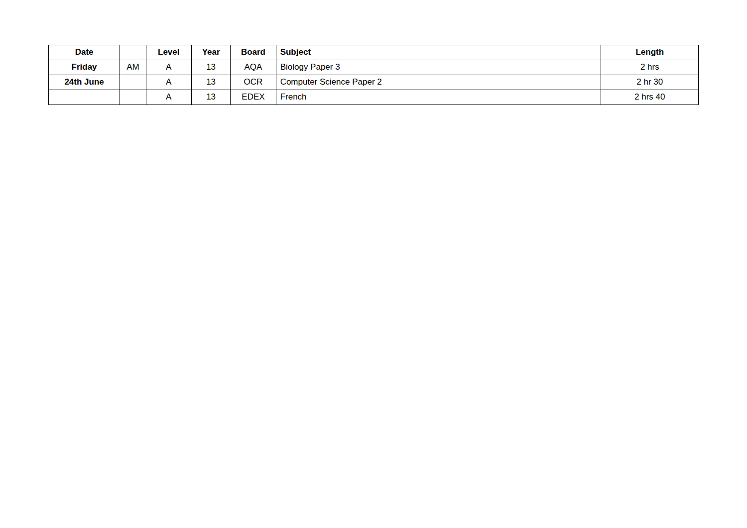| Date | | Level | Year | Board | Subject | Length |
| --- | --- | --- | --- | --- | --- | --- |
| Friday | AM | A | 13 | AQA | Biology Paper 3 | 2 hrs |
| 24th June | | A | 13 | OCR | Computer Science Paper 2 | 2 hr 30 |
| | | A | 13 | EDEX | French | 2 hrs 40 |